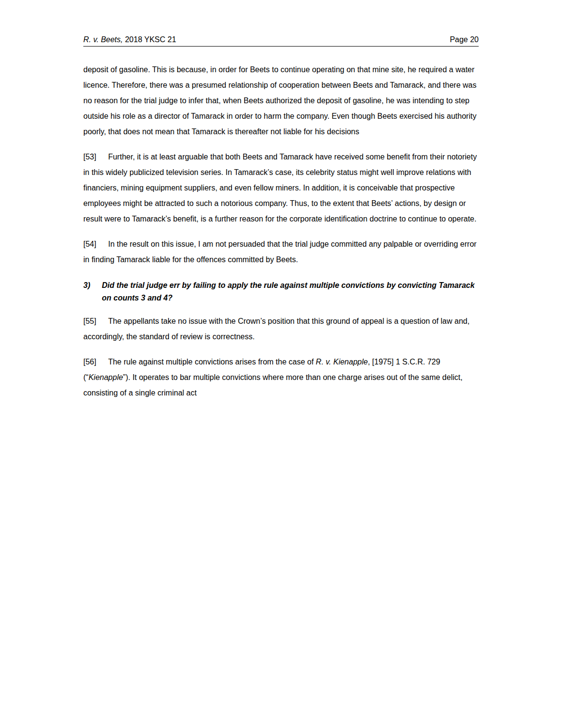R. v. Beets, 2018 YKSC 21 Page 20
deposit of gasoline. This is because, in order for Beets to continue operating on that mine site, he required a water licence. Therefore, there was a presumed relationship of cooperation between Beets and Tamarack, and there was no reason for the trial judge to infer that, when Beets authorized the deposit of gasoline, he was intending to step outside his role as a director of Tamarack in order to harm the company. Even though Beets exercised his authority poorly, that does not mean that Tamarack is thereafter not liable for his decisions
[53] Further, it is at least arguable that both Beets and Tamarack have received some benefit from their notoriety in this widely publicized television series. In Tamarack’s case, its celebrity status might well improve relations with financiers, mining equipment suppliers, and even fellow miners. In addition, it is conceivable that prospective employees might be attracted to such a notorious company. Thus, to the extent that Beets’ actions, by design or result were to Tamarack’s benefit, is a further reason for the corporate identification doctrine to continue to operate.
[54] In the result on this issue, I am not persuaded that the trial judge committed any palpable or overriding error in finding Tamarack liable for the offences committed by Beets.
3) Did the trial judge err by failing to apply the rule against multiple convictions by convicting Tamarack on counts 3 and 4?
[55] The appellants take no issue with the Crown’s position that this ground of appeal is a question of law and, accordingly, the standard of review is correctness.
[56] The rule against multiple convictions arises from the case of R. v. Kienapple, [1975] 1 S.C.R. 729 (“Kienapple”). It operates to bar multiple convictions where more than one charge arises out of the same delict, consisting of a single criminal act